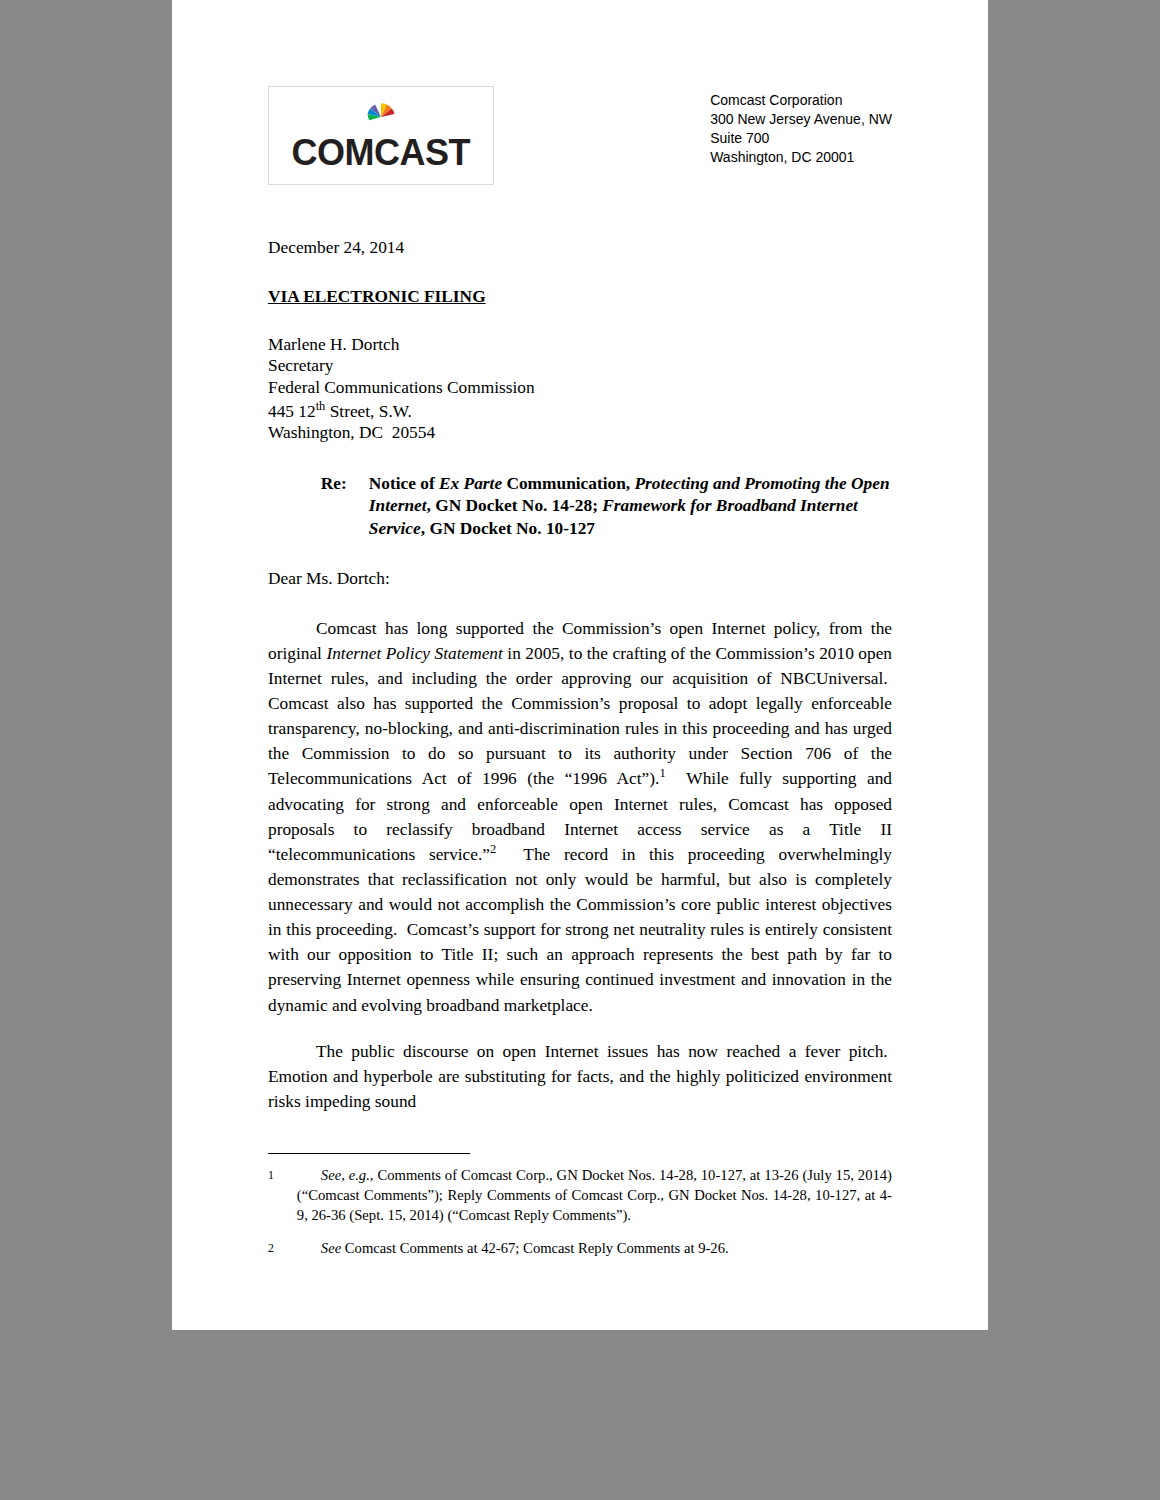COMCAST
Comcast Corporation
300 New Jersey Avenue, NW
Suite 700
Washington, DC 20001
December 24, 2014
VIA ELECTRONIC FILING
Marlene H. Dortch
Secretary
Federal Communications Commission
445 12th Street, S.W.
Washington, DC 20554
Re: Notice of Ex Parte Communication, Protecting and Promoting the Open Internet, GN Docket No. 14-28; Framework for Broadband Internet Service, GN Docket No. 10-127
Dear Ms. Dortch:
Comcast has long supported the Commission’s open Internet policy, from the original Internet Policy Statement in 2005, to the crafting of the Commission’s 2010 open Internet rules, and including the order approving our acquisition of NBCUniversal. Comcast also has supported the Commission’s proposal to adopt legally enforceable transparency, no-blocking, and anti-discrimination rules in this proceeding and has urged the Commission to do so pursuant to its authority under Section 706 of the Telecommunications Act of 1996 (the “1996 Act”).1 While fully supporting and advocating for strong and enforceable open Internet rules, Comcast has opposed proposals to reclassify broadband Internet access service as a Title II “telecommunications service.”2 The record in this proceeding overwhelmingly demonstrates that reclassification not only would be harmful, but also is completely unnecessary and would not accomplish the Commission’s core public interest objectives in this proceeding. Comcast’s support for strong net neutrality rules is entirely consistent with our opposition to Title II; such an approach represents the best path by far to preserving Internet openness while ensuring continued investment and innovation in the dynamic and evolving broadband marketplace.
The public discourse on open Internet issues has now reached a fever pitch. Emotion and hyperbole are substituting for facts, and the highly politicized environment risks impeding sound
1
See, e.g., Comments of Comcast Corp., GN Docket Nos. 14-28, 10-127, at 13-26 (July 15, 2014) (“Comcast Comments”); Reply Comments of Comcast Corp., GN Docket Nos. 14-28, 10-127, at 4-9, 26-36 (Sept. 15, 2014) (“Comcast Reply Comments”).
2
See Comcast Comments at 42-67; Comcast Reply Comments at 9-26.